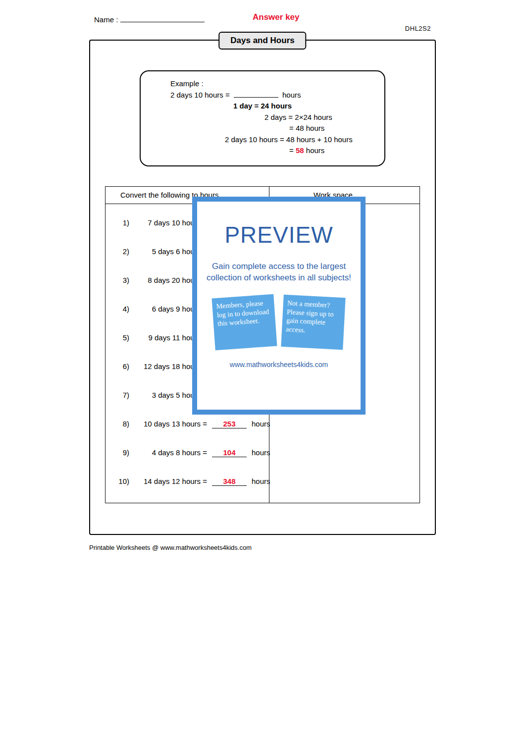Name :
Answer key
DHL2S2
Days and Hours
Example :
2 days 10 hours = hours
1 day = 24 hours
2 days = 2×24 hours
= 48 hours
2 days 10 hours = 48 hours + 10 hours
= 58 hours
Convert the following to hours
Work space
1) 7 days 10 hours = hours
2) 5 days 6 hours = hours
3) 8 days 20 hours = hours
4) 6 days 9 hours = hours
5) 9 days 11 hours = hours
6) 12 days 18 hours = hours
7) 3 days 5 hours = hours
8) 10 days 13 hours = 253 hours
9) 4 days 8 hours = 104 hours
10) 14 days 12 hours = 348 hours
PREVIEW
Gain complete access to the largest collection of worksheets in all subjects!
Members, please log in to download this worksheet.
Not a member? Please sign up to gain complete access.
www.mathworksheets4kids.com
Printable Worksheets @ www.mathworksheets4kids.com